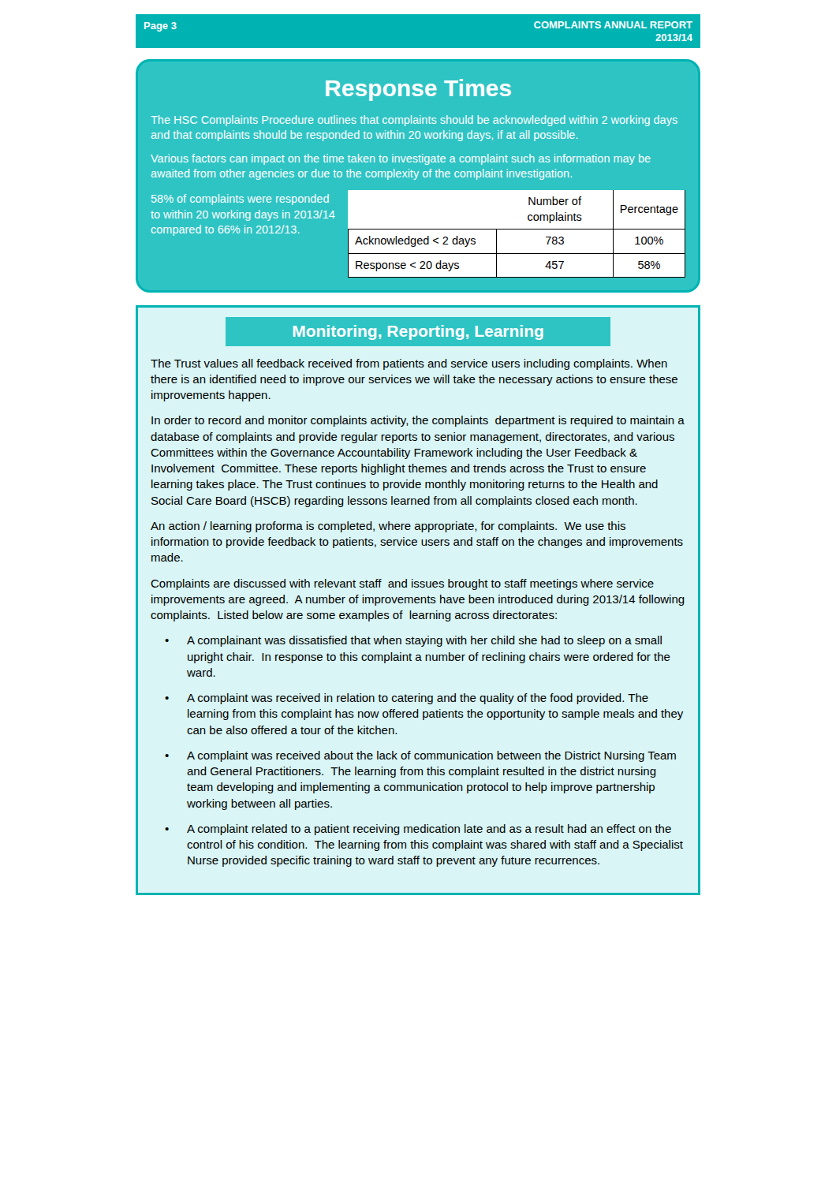Page 3
COMPLAINTS ANNUAL REPORT
2013/14
Response Times
The HSC Complaints Procedure outlines that complaints should be acknowledged within 2 working days and that complaints should be responded to within 20 working days, if at all possible.
Various factors can impact on the time taken to investigate a complaint such as information may be awaited from other agencies or due to the complexity of the complaint investigation.
58% of complaints were responded to within 20 working days in 2013/14 compared to 66% in 2012/13.
| | Number of complaints | Percentage |
| Acknowledged < 2 days | 783 | 100% |
| Response < 20 days | 457 | 58% |
Monitoring, Reporting, Learning
The Trust values all feedback received from patients and service users including complaints. When there is an identified need to improve our services we will take the necessary actions to ensure these improvements happen.
In order to record and monitor complaints activity, the complaints department is required to maintain a database of complaints and provide regular reports to senior management, directorates, and various Committees within the Governance Accountability Framework including the User Feedback & Involvement Committee. These reports highlight themes and trends across the Trust to ensure learning takes place. The Trust continues to provide monthly monitoring returns to the Health and Social Care Board (HSCB) regarding lessons learned from all complaints closed each month.
An action / learning proforma is completed, where appropriate, for complaints. We use this information to provide feedback to patients, service users and staff on the changes and improvements made.
Complaints are discussed with relevant staff and issues brought to staff meetings where service improvements are agreed. A number of improvements have been introduced during 2013/14 following complaints. Listed below are some examples of learning across directorates:
A complainant was dissatisfied that when staying with her child she had to sleep on a small upright chair. In response to this complaint a number of reclining chairs were ordered for the ward.
A complaint was received in relation to catering and the quality of the food provided. The learning from this complaint has now offered patients the opportunity to sample meals and they can be also offered a tour of the kitchen.
A complaint was received about the lack of communication between the District Nursing Team and General Practitioners. The learning from this complaint resulted in the district nursing team developing and implementing a communication protocol to help improve partnership working between all parties.
A complaint related to a patient receiving medication late and as a result had an effect on the control of his condition. The learning from this complaint was shared with staff and a Specialist Nurse provided specific training to ward staff to prevent any future recurrences.